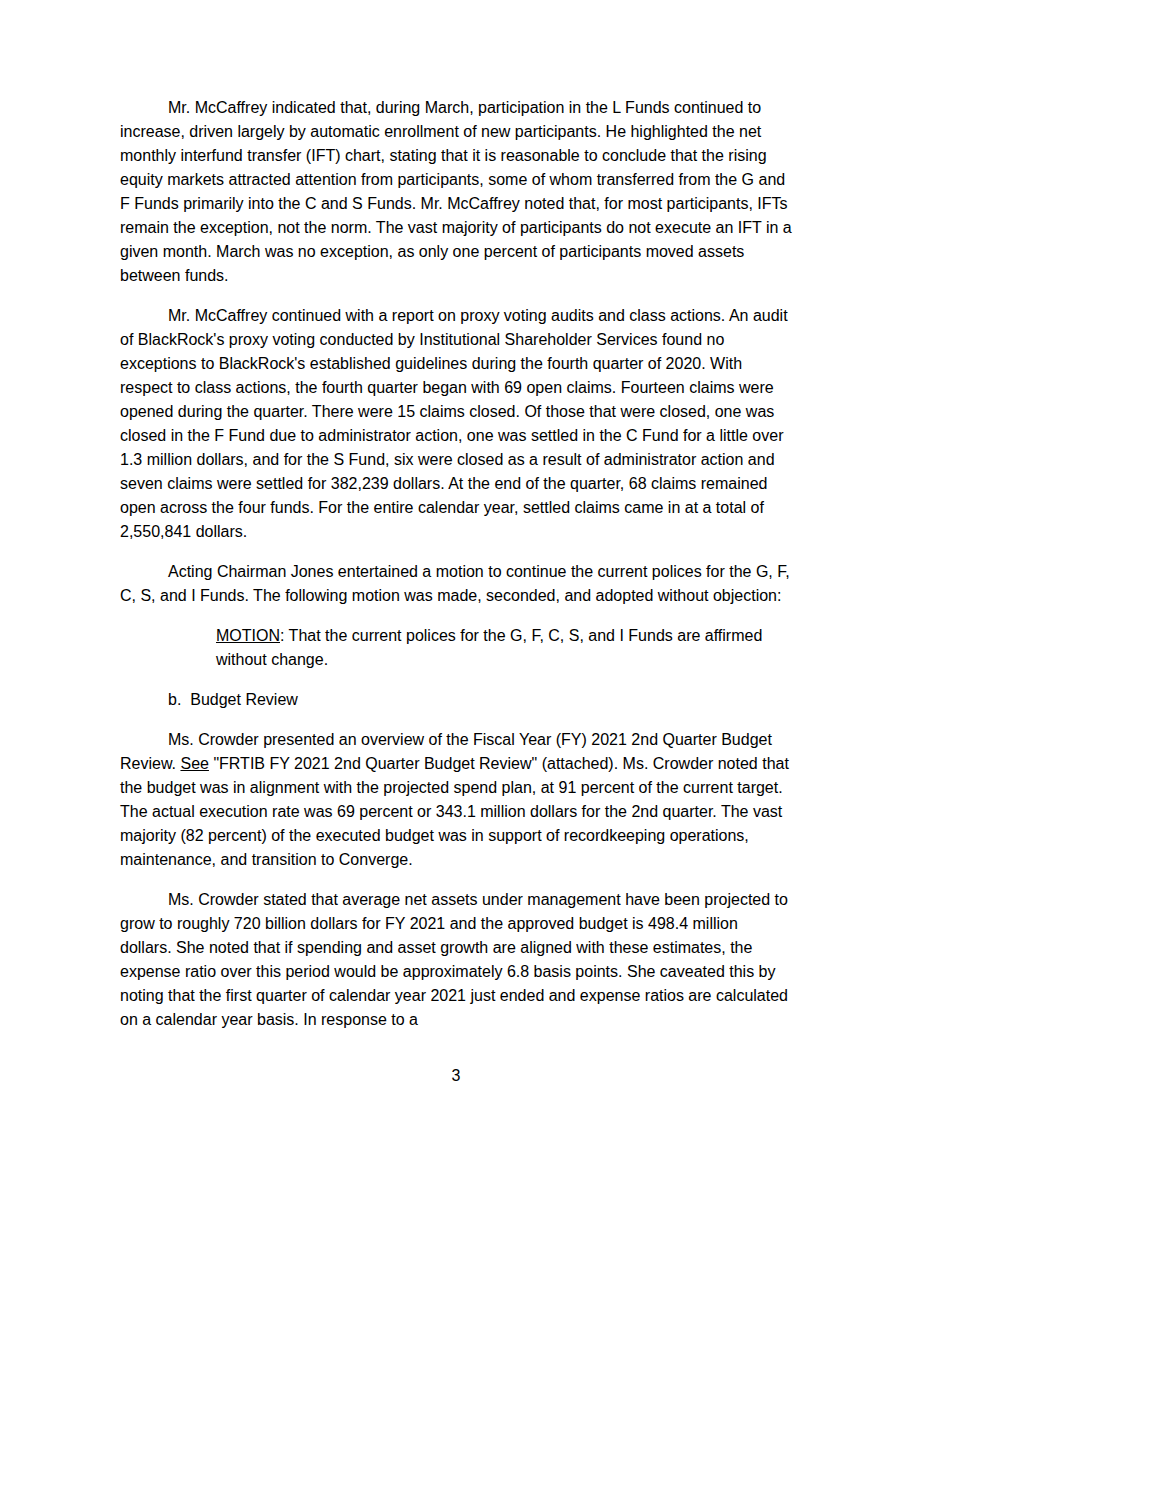Mr. McCaffrey indicated that, during March, participation in the L Funds continued to increase, driven largely by automatic enrollment of new participants. He highlighted the net monthly interfund transfer (IFT) chart, stating that it is reasonable to conclude that the rising equity markets attracted attention from participants, some of whom transferred from the G and F Funds primarily into the C and S Funds. Mr. McCaffrey noted that, for most participants, IFTs remain the exception, not the norm. The vast majority of participants do not execute an IFT in a given month. March was no exception, as only one percent of participants moved assets between funds.
Mr. McCaffrey continued with a report on proxy voting audits and class actions. An audit of BlackRock's proxy voting conducted by Institutional Shareholder Services found no exceptions to BlackRock's established guidelines during the fourth quarter of 2020. With respect to class actions, the fourth quarter began with 69 open claims. Fourteen claims were opened during the quarter. There were 15 claims closed. Of those that were closed, one was closed in the F Fund due to administrator action, one was settled in the C Fund for a little over 1.3 million dollars, and for the S Fund, six were closed as a result of administrator action and seven claims were settled for 382,239 dollars. At the end of the quarter, 68 claims remained open across the four funds. For the entire calendar year, settled claims came in at a total of 2,550,841 dollars.
Acting Chairman Jones entertained a motion to continue the current polices for the G, F, C, S, and I Funds. The following motion was made, seconded, and adopted without objection:
MOTION: That the current polices for the G, F, C, S, and I Funds are affirmed without change.
b. Budget Review
Ms. Crowder presented an overview of the Fiscal Year (FY) 2021 2nd Quarter Budget Review. See "FRTIB FY 2021 2nd Quarter Budget Review" (attached). Ms. Crowder noted that the budget was in alignment with the projected spend plan, at 91 percent of the current target. The actual execution rate was 69 percent or 343.1 million dollars for the 2nd quarter. The vast majority (82 percent) of the executed budget was in support of recordkeeping operations, maintenance, and transition to Converge.
Ms. Crowder stated that average net assets under management have been projected to grow to roughly 720 billion dollars for FY 2021 and the approved budget is 498.4 million dollars. She noted that if spending and asset growth are aligned with these estimates, the expense ratio over this period would be approximately 6.8 basis points. She caveated this by noting that the first quarter of calendar year 2021 just ended and expense ratios are calculated on a calendar year basis. In response to a
3